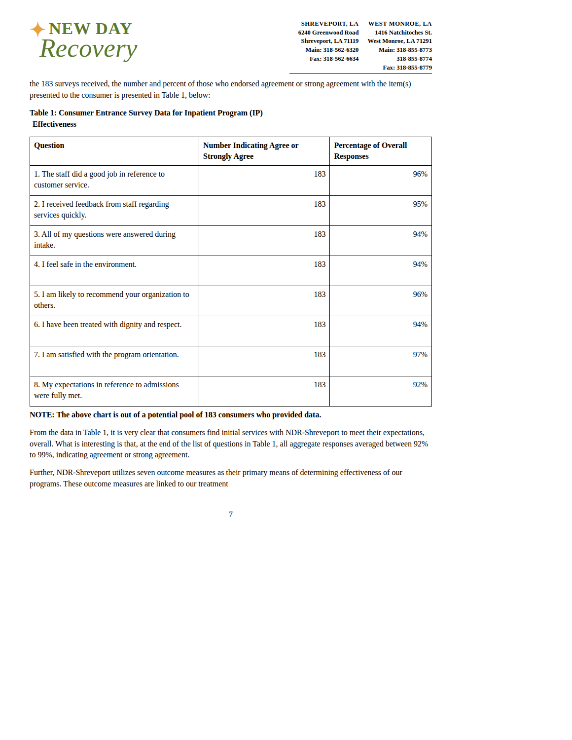✦NEW DAY
Recovery
| SHREVEPORT, LA | WEST MONROE, LA |
| 6240 Greenwood Road | 1416 Natchitoches St. |
| Shreveport, LA 71119 | West Monroe, LA 71291 |
| Main: 318-562-6320 | Main: 318-855-8773 |
| Fax: 318-562-6634 | 318-855-8774 |
| | Fax: 318-855-8779 |
the 183 surveys received, the number and percent of those who endorsed agreement or strong agreement with the item(s) presented to the consumer is presented in Table 1, below:
Table 1: Consumer Entrance Survey Data for Inpatient Program (IP) Effectiveness
| Question | Number Indicating Agree or Strongly Agree | Percentage of Overall Responses |
| --- | --- | --- |
| 1. The staff did a good job in reference to customer service. | 183 | 96% |
| 2. I received feedback from staff regarding services quickly. | 183 | 95% |
| 3. All of my questions were answered during intake. | 183 | 94% |
| 4. I feel safe in the environment. | 183 | 94% |
| 5. I am likely to recommend your organization to others. | 183 | 96% |
| 6. I have been treated with dignity and respect. | 183 | 94% |
| 7. I am satisfied with the program orientation. | 183 | 97% |
| 8. My expectations in reference to admissions were fully met. | 183 | 92% |
NOTE: The above chart is out of a potential pool of 183 consumers who provided data.
From the data in Table 1, it is very clear that consumers find initial services with NDR-Shreveport to meet their expectations, overall. What is interesting is that, at the end of the list of questions in Table 1, all aggregate responses averaged between 92% to 99%, indicating agreement or strong agreement.
Further, NDR-Shreveport utilizes seven outcome measures as their primary means of determining effectiveness of our programs. These outcome measures are linked to our treatment
7